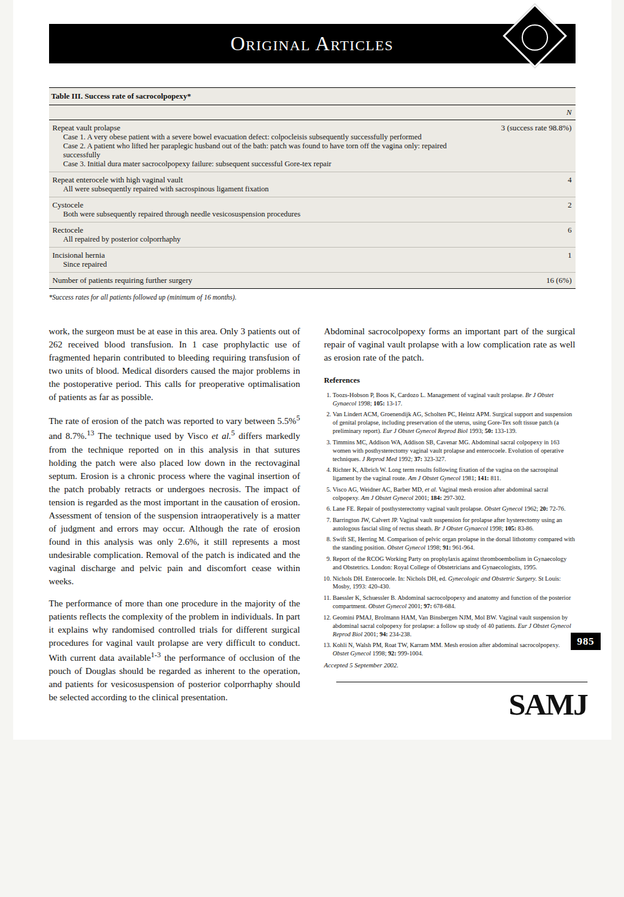Original Articles
Table III. Success rate of sacrocolpopexy*
| | N |
| --- | --- |
| Repeat vault prolapse Case 1. A very obese patient with a severe bowel evacuation defect: colpocleisis subsequently successfully performed Case 2. A patient who lifted her paraplegic husband out of the bath: patch was found to have torn off the vagina only: repaired successfully Case 3. Initial dura mater sacrocolpopexy failure: subsequent successful Gore-tex repair | 3 (success rate 98.8%) |
| Repeat enterocele with high vaginal vault All were subsequently repaired with sacrospinous ligament fixation | 4 |
| Cystocele Both were subsequently repaired through needle vesicosuspension procedures | 2 |
| Rectocele All repaired by posterior colporrhaphy | 6 |
| Incisional hernia Since repaired | 1 |
| Number of patients requiring further surgery | 16 (6%) |
*Success rates for all patients followed up (minimum of 16 months).
work, the surgeon must be at ease in this area. Only 3 patients out of 262 received blood transfusion. In 1 case prophylactic use of fragmented heparin contributed to bleeding requiring transfusion of two units of blood. Medical disorders caused the major problems in the postoperative period. This calls for preoperative optimalisation of patients as far as possible.
The rate of erosion of the patch was reported to vary between 5.5%5 and 8.7%.13 The technique used by Visco et al.5 differs markedly from the technique reported on in this analysis in that sutures holding the patch were also placed low down in the rectovaginal septum. Erosion is a chronic process where the vaginal insertion of the patch probably retracts or undergoes necrosis. The impact of tension is regarded as the most important in the causation of erosion. Assessment of tension of the suspension intraoperatively is a matter of judgment and errors may occur. Although the rate of erosion found in this analysis was only 2.6%, it still represents a most undesirable complication. Removal of the patch is indicated and the vaginal discharge and pelvic pain and discomfort cease within weeks.
The performance of more than one procedure in the majority of the patients reflects the complexity of the problem in individuals. In part it explains why randomised controlled trials for different surgical procedures for vaginal vault prolapse are very difficult to conduct. With current data available1-3 the performance of occlusion of the pouch of Douglas should be regarded as inherent to the operation, and patients for vesicosuspension of posterior colporrhaphy should be selected according to the clinical presentation.
Abdominal sacrocolpopexy forms an important part of the surgical repair of vaginal vault prolapse with a low complication rate as well as erosion rate of the patch.
References
Toozs-Hobson P, Boos K, Cardozo L. Management of vaginal vault prolapse. Br J Obstet Gynaecol 1998; 105: 13-17.
Van Lindert ACM, Groenendijk AG, Scholten PC, Heintz APM. Surgical support and suspension of genital prolapse, including preservation of the uterus, using Gore-Tex soft tissue patch (a preliminary report). Eur J Obstet Gynecol Reprod Biol 1993; 50: 133-139.
Timmins MC, Addison WA, Addison SB, Cavenar MG. Abdominal sacral colpopexy in 163 women with posthysterectomy vaginal vault prolapse and enterocoele. Evolution of operative techniques. J Reprod Med 1992; 37: 323-327.
Richter K, Albrich W. Long term results following fixation of the vagina on the sacrospinal ligament by the vaginal route. Am J Obstet Gynecol 1981; 141: 811.
Visco AG, Weidner AC, Barber MD, et al. Vaginal mesh erosion after abdominal sacral colpopexy. Am J Obstet Gynecol 2001; 184: 297-302.
Lane FE. Repair of posthysterectomy vaginal vault prolapse. Obstet Gynecol 1962; 20: 72-76.
Barrington JW, Calvert JP. Vaginal vault suspension for prolapse after hysterectomy using an autologous fascial sling of rectus sheath. Br J Obstet Gynaecol 1998; 105: 83-86.
Swift SE, Herring M. Comparison of pelvic organ prolapse in the dorsal lithotomy compared with the standing position. Obstet Gynecol 1998; 91: 961-964.
Report of the RCOG Working Party on prophylaxis against thromboembolism in Gynaecology and Obstetrics. London: Royal College of Obstetricians and Gynaecologists, 1995.
Nichols DH. Enterocoele. In: Nichols DH, ed. Gynecologic and Obstetric Surgery. St Louis: Mosby, 1993: 420-430.
Baessler K, Schuessler B. Abdominal sacrocolpopexy and anatomy and function of the posterior compartment. Obstet Gynecol 2001; 97: 678-684.
Geomini PMAJ, Brolmann HAM, Van Binsbergen NJM, Mol BW. Vaginal vault suspension by abdominal sacral colpopexy for prolapse: a follow up study of 40 patients. Eur J Obstet Gynecol Reprod Biol 2001; 94: 234-238.
Kohli N, Walsh PM, Roat TW, Karram MM. Mesh erosion after abdominal sacrocolpopexy. Obstet Gynecol 1998; 92: 999-1004.
Accepted 5 September 2002.
985
SAMJ